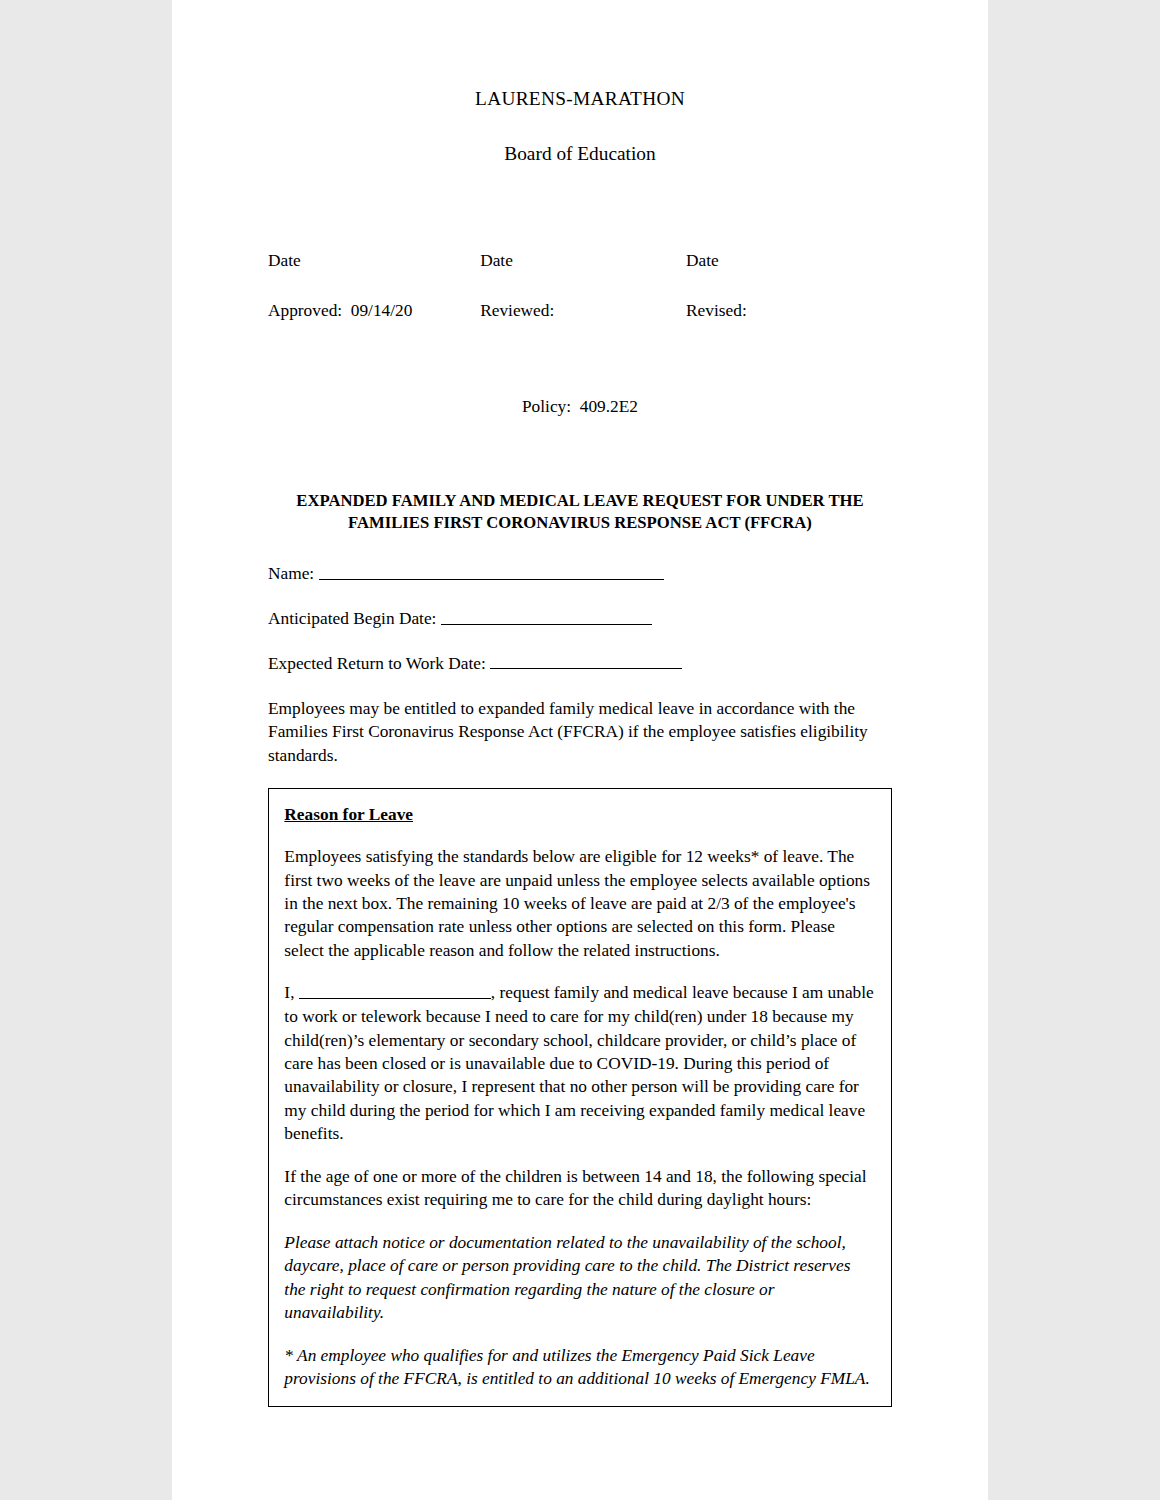LAURENS-MARATHON
Board of Education
| Date | Date | Date |
| Approved: 09/14/20 | Reviewed: | Revised: |
Policy: 409.2E2
EXPANDED FAMILY AND MEDICAL LEAVE REQUEST FOR UNDER THE FAMILIES FIRST CORONAVIRUS RESPONSE ACT (FFCRA)
Name:
Anticipated Begin Date:
Expected Return to Work Date:
Employees may be entitled to expanded family medical leave in accordance with the Families First Coronavirus Response Act (FFCRA) if the employee satisfies eligibility standards.
Reason for Leave
Employees satisfying the standards below are eligible for 12 weeks* of leave. The first two weeks of the leave are unpaid unless the employee selects available options in the next box. The remaining 10 weeks of leave are paid at 2/3 of the employee's regular compensation rate unless other options are selected on this form. Please select the applicable reason and follow the related instructions.
I, , request family and medical leave because I am unable to work or telework because I need to care for my child(ren) under 18 because my child(ren)’s elementary or secondary school, childcare provider, or child’s place of care has been closed or is unavailable due to COVID-19. During this period of unavailability or closure, I represent that no other person will be providing care for my child during the period for which I am receiving expanded family medical leave benefits.
If the age of one or more of the children is between 14 and 18, the following special circumstances exist requiring me to care for the child during daylight hours:
Please attach notice or documentation related to the unavailability of the school, daycare, place of care or person providing care to the child. The District reserves the right to request confirmation regarding the nature of the closure or unavailability.
* An employee who qualifies for and utilizes the Emergency Paid Sick Leave provisions of the FFCRA, is entitled to an additional 10 weeks of Emergency FMLA.